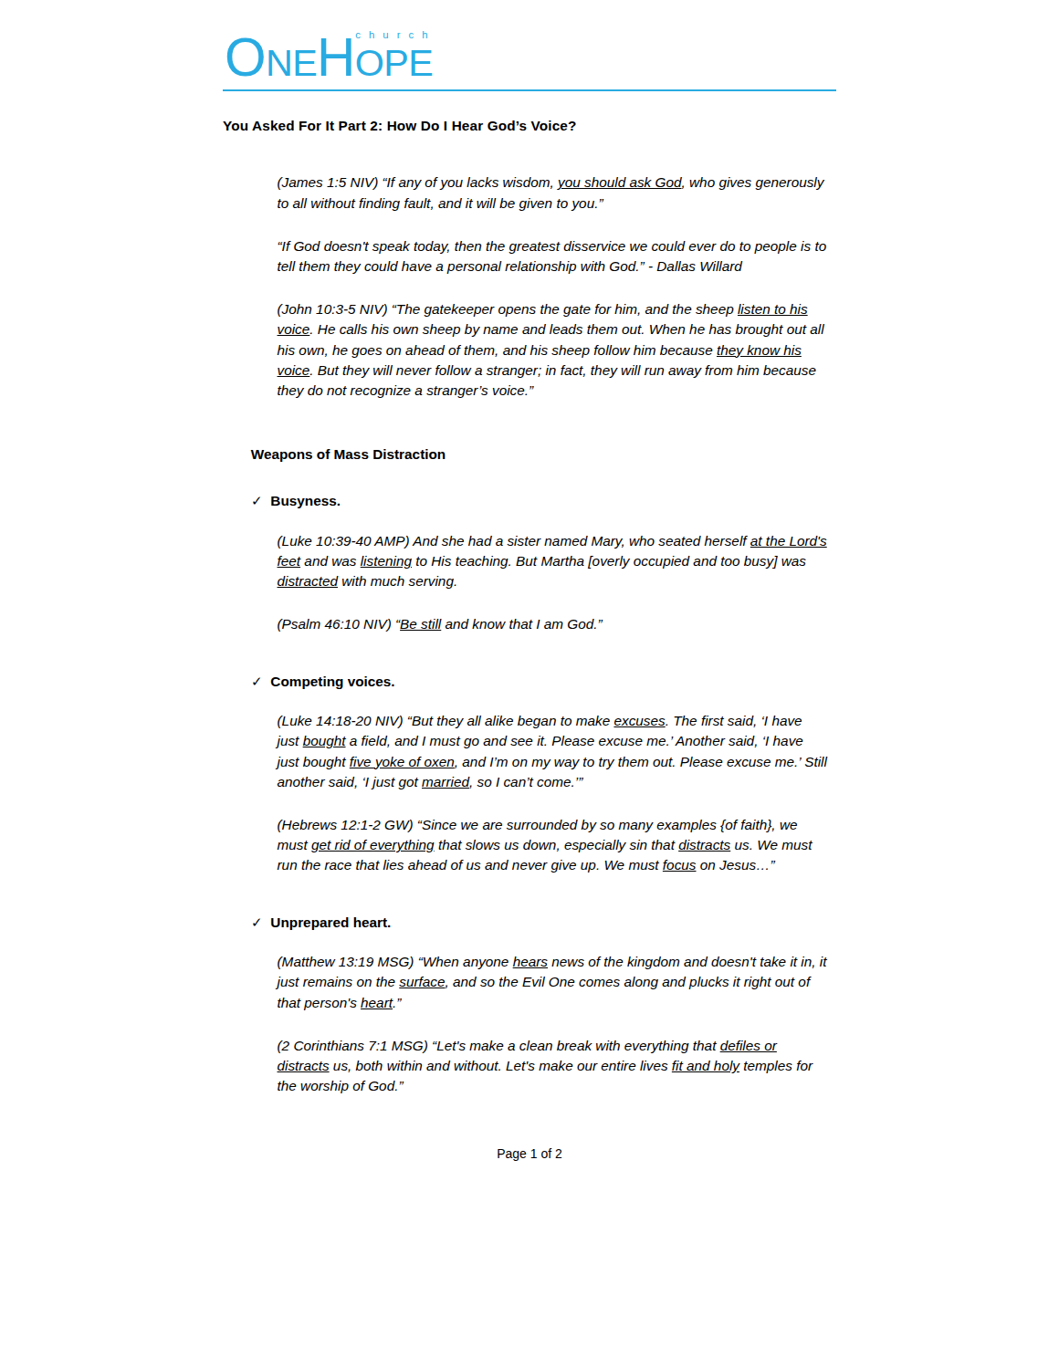c h u r c h ONE HOPE
You Asked For It Part 2: How Do I Hear God’s Voice?
(James 1:5 NIV) “If any of you lacks wisdom, you should ask God, who gives generously to all without finding fault, and it will be given to you.”
“If God doesn't speak today, then the greatest disservice we could ever do to people is to tell them they could have a personal relationship with God.” - Dallas Willard
(John 10:3-5 NIV) “The gatekeeper opens the gate for him, and the sheep listen to his voice. He calls his own sheep by name and leads them out. When he has brought out all his own, he goes on ahead of them, and his sheep follow him because they know his voice. But they will never follow a stranger; in fact, they will run away from him because they do not recognize a stranger’s voice.”
Weapons of Mass Distraction
✓Busyness.
(Luke 10:39-40 AMP) And she had a sister named Mary, who seated herself at the Lord's feet and was listening to His teaching. But Martha [overly occupied and too busy] was distracted with much serving.
(Psalm 46:10 NIV) “Be still and know that I am God.”
✓Competing voices.
(Luke 14:18-20 NIV) “But they all alike began to make excuses. The first said, ‘I have just bought a field, and I must go and see it. Please excuse me.’ Another said, ‘I have just bought five yoke of oxen, and I’m on my way to try them out. Please excuse me.’ Still another said, ‘I just got married, so I can’t come.’”
(Hebrews 12:1-2 GW) “Since we are surrounded by so many examples {of faith}, we must get rid of everything that slows us down, especially sin that distracts us. We must run the race that lies ahead of us and never give up. We must focus on Jesus…”
✓Unprepared heart.
(Matthew 13:19 MSG) “When anyone hears news of the kingdom and doesn't take it in, it just remains on the surface, and so the Evil One comes along and plucks it right out of that person's heart.”
(2 Corinthians 7:1 MSG) “Let's make a clean break with everything that defiles or distracts us, both within and without. Let's make our entire lives fit and holy temples for the worship of God.”
Page 1 of 2